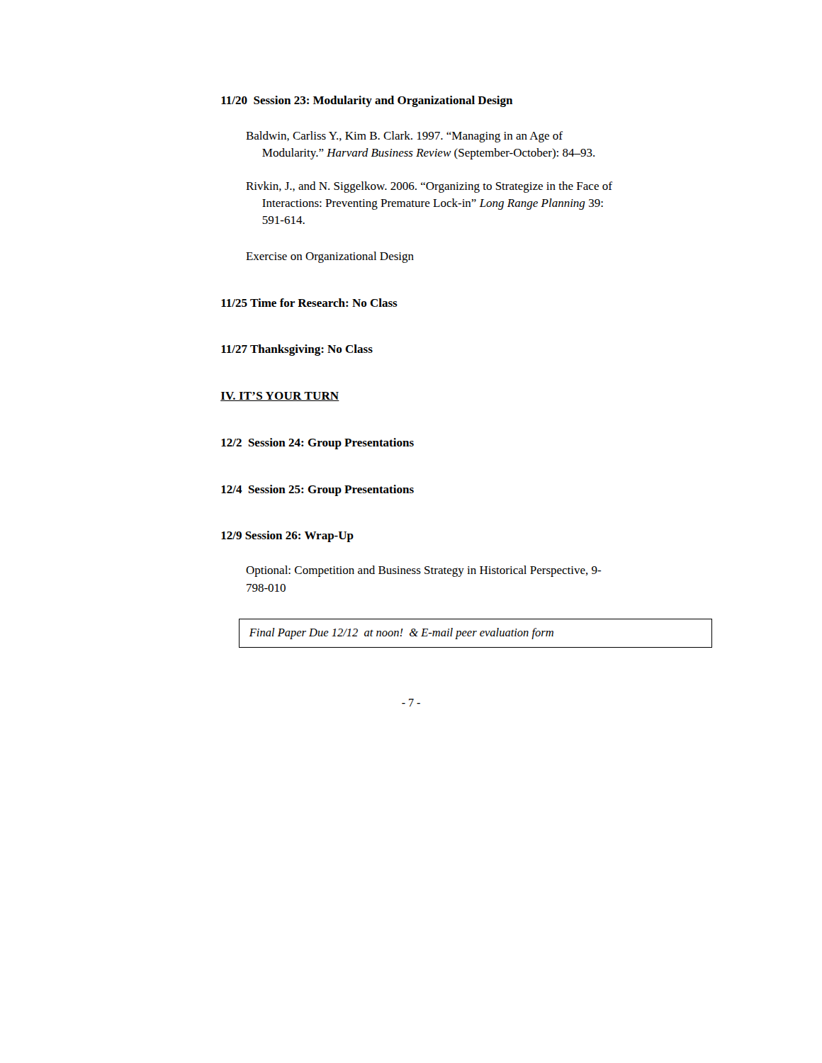11/20 Session 23: Modularity and Organizational Design
Baldwin, Carliss Y., Kim B. Clark. 1997. “Managing in an Age of Modularity.” Harvard Business Review (September-October): 84–93.
Rivkin, J., and N. Siggelkow. 2006. “Organizing to Strategize in the Face of Interactions: Preventing Premature Lock-in” Long Range Planning 39: 591-614.
Exercise on Organizational Design
11/25 Time for Research: No Class
11/27 Thanksgiving: No Class
IV. IT’S YOUR TURN
12/2 Session 24: Group Presentations
12/4 Session 25: Group Presentations
12/9 Session 26: Wrap-Up
Optional: Competition and Business Strategy in Historical Perspective, 9-798-010
Final Paper Due 12/12 at noon! & E-mail peer evaluation form
- 7 -